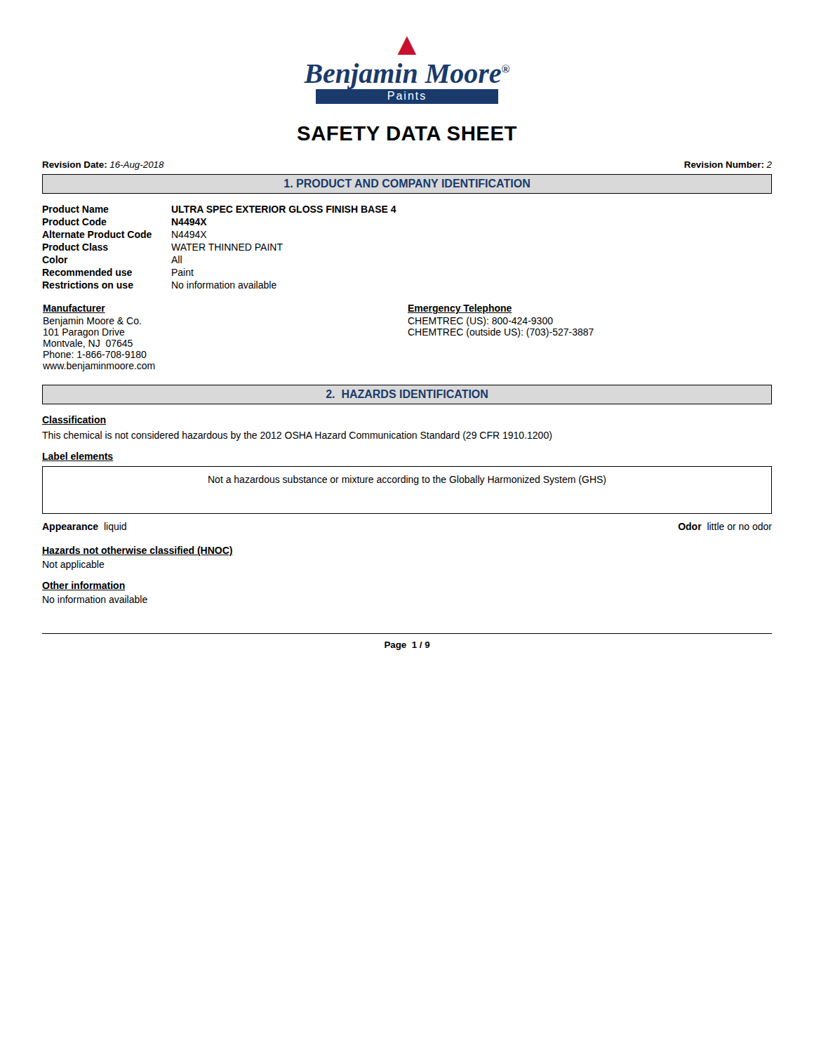▲
Benjamin Moore®
Paints
SAFETY DATA SHEET
Revision Date: 16-Aug-2018 Revision Number: 2
1. PRODUCT AND COMPANY IDENTIFICATION
| Product Name | ULTRA SPEC EXTERIOR GLOSS FINISH BASE 4 |
| Product Code | N4494X |
| Alternate Product Code | N4494X |
| Product Class | WATER THINNED PAINT |
| Color | All |
| Recommended use | Paint |
| Restrictions on use | No information available |
| Manufacturer Benjamin Moore & Co. 101 Paragon Drive Montvale, NJ 07645 Phone: 1-866-708-9180 www.benjaminmoore.com | Emergency Telephone CHEMTREC (US): 800-424-9300 CHEMTREC (outside US): (703)-527-3887 |
2. HAZARDS IDENTIFICATION
Classification
This chemical is not considered hazardous by the 2012 OSHA Hazard Communication Standard (29 CFR 1910.1200)
Label elements
Not a hazardous substance or mixture according to the Globally Harmonized System (GHS)
Appearance liquid Odor little or no odor
Hazards not otherwise classified (HNOC)
Not applicable
Other information
No information available
Page 1 / 9